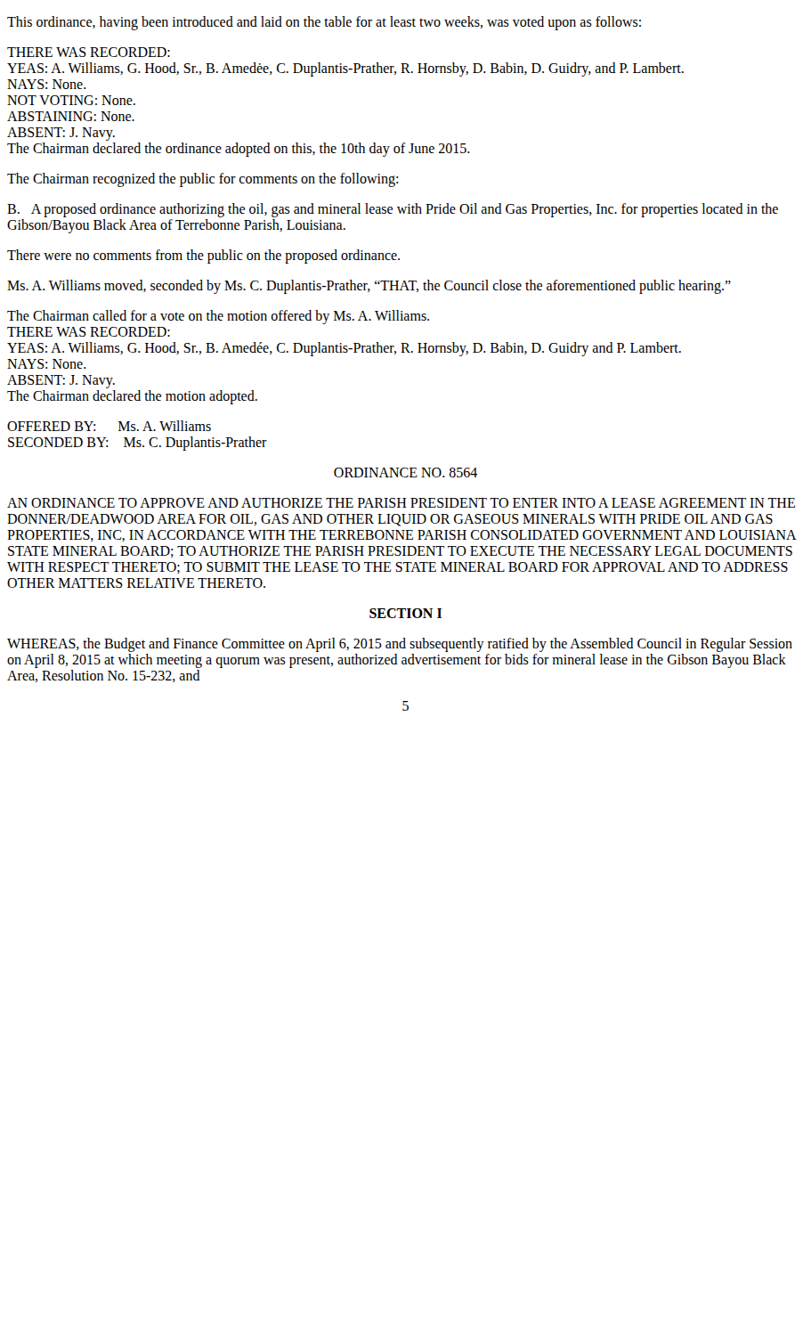This ordinance, having been introduced and laid on the table for at least two weeks, was voted upon as follows:
THERE WAS RECORDED:
YEAS: A. Williams, G. Hood, Sr., B. Amedėe, C. Duplantis-Prather, R. Hornsby, D. Babin, D. Guidry, and P. Lambert.
NAYS: None.
NOT VOTING: None.
ABSTAINING: None.
ABSENT: J. Navy.
The Chairman declared the ordinance adopted on this, the 10th day of June 2015.
The Chairman recognized the public for comments on the following:
B. A proposed ordinance authorizing the oil, gas and mineral lease with Pride Oil and Gas Properties, Inc. for properties located in the Gibson/Bayou Black Area of Terrebonne Parish, Louisiana.
There were no comments from the public on the proposed ordinance.
Ms. A. Williams moved, seconded by Ms. C. Duplantis-Prather, “THAT, the Council close the aforementioned public hearing.”
The Chairman called for a vote on the motion offered by Ms. A. Williams.
THERE WAS RECORDED:
YEAS: A. Williams, G. Hood, Sr., B. Amedée, C. Duplantis-Prather, R. Hornsby, D. Babin, D. Guidry and P. Lambert.
NAYS: None.
ABSENT: J. Navy.
The Chairman declared the motion adopted.
OFFERED BY: Ms. A. Williams
SECONDED BY: Ms. C. Duplantis-Prather
ORDINANCE NO. 8564
AN ORDINANCE TO APPROVE AND AUTHORIZE THE PARISH PRESIDENT TO ENTER INTO A LEASE AGREEMENT IN THE DONNER/DEADWOOD AREA FOR OIL, GAS AND OTHER LIQUID OR GASEOUS MINERALS WITH PRIDE OIL AND GAS PROPERTIES, INC, IN ACCORDANCE WITH THE TERREBONNE PARISH CONSOLIDATED GOVERNMENT AND LOUISIANA STATE MINERAL BOARD; TO AUTHORIZE THE PARISH PRESIDENT TO EXECUTE THE NECESSARY LEGAL DOCUMENTS WITH RESPECT THERETO; TO SUBMIT THE LEASE TO THE STATE MINERAL BOARD FOR APPROVAL AND TO ADDRESS OTHER MATTERS RELATIVE THERETO.
SECTION I
WHEREAS, the Budget and Finance Committee on April 6, 2015 and subsequently ratified by the Assembled Council in Regular Session on April 8, 2015 at which meeting a quorum was present, authorized advertisement for bids for mineral lease in the Gibson Bayou Black Area, Resolution No. 15-232, and
5